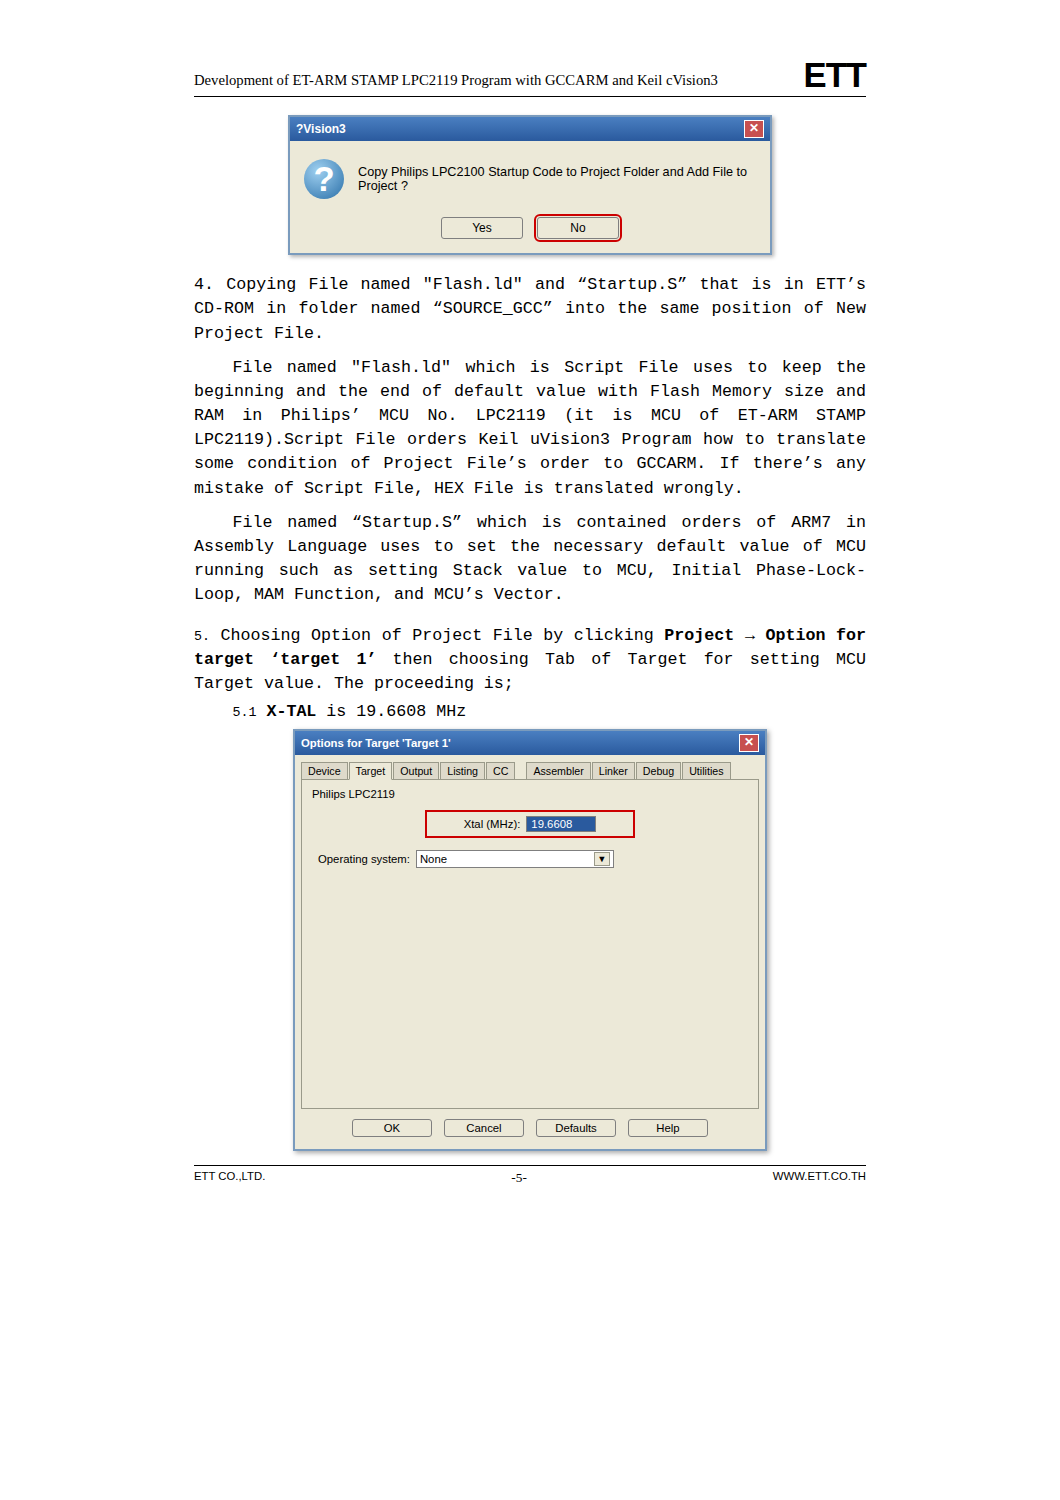Development of ET-ARM STAMP LPC2119 Program with GCCARM and Keil cVision3
ETT
?Vision3 ✕
?
Copy Philips LPC2100 Startup Code to Project Folder and Add File to Project ?
Yes
No
4. Copying File named "Flash.ld" and “Startup.S” that is in ETT’s CD-ROM in folder named “SOURCE_GCC” into the same position of New Project File.
File named "Flash.ld" which is Script File uses to keep the beginning and the end of default value with Flash Memory size and RAM in Philips’ MCU No. LPC2119 (it is MCU of ET-ARM STAMP LPC2119).Script File orders Keil uVision3 Program how to translate some condition of Project File’s order to GCCARM. If there’s any mistake of Script File, HEX File is translated wrongly.
File named “Startup.S” which is contained orders of ARM7 in Assembly Language uses to set the necessary default value of MCU running such as setting Stack value to MCU, Initial Phase-Lock-Loop, MAM Function, and MCU’s Vector.
5. Choosing Option of Project File by clicking Project → Option for target ‘target 1’ then choosing Tab of Target for setting MCU Target value. The proceeding is;
5.1 X-TAL is 19.6608 MHz
Options for Target 'Target 1' ✕
Device
Target
Output
Listing
CC
Assembler
Linker
Debug
Utilities
Philips LPC2119
Xtal (MHz): 19.6608
Operating system: None▼
OK
Cancel
Defaults
Help
ETT CO.,LTD.
-5-
WWW.ETT.CO.TH